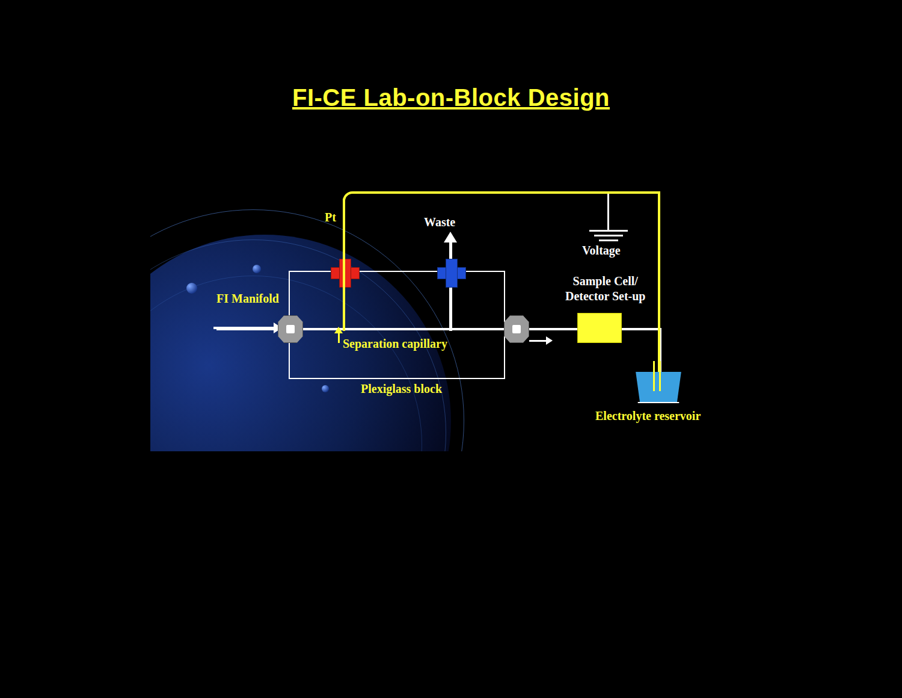FI-CE Lab-on-Block Design
Pt
Waste
Voltage
Sample Cell/
Detector Set-up
FI Manifold
Separation capillary
Plexiglass block
Electrolyte reservoir